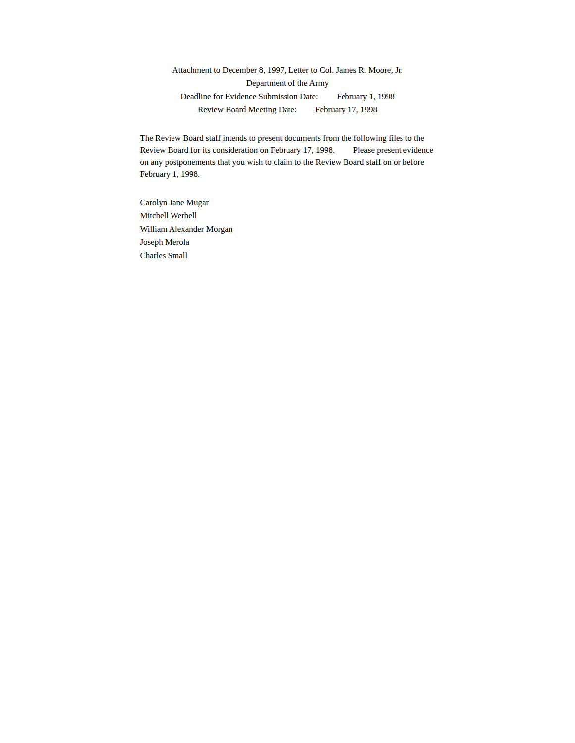Attachment to December 8, 1997, Letter to Col. James R. Moore, Jr.
Department of the Army
Deadline for Evidence Submission Date: February 1, 1998
Review Board Meeting Date: February 17, 1998
The Review Board staff intends to present documents from the following files to the Review Board for its consideration on February 17, 1998. Please present evidence on any postponements that you wish to claim to the Review Board staff on or before February 1, 1998.
Carolyn Jane Mugar
Mitchell Werbell
William Alexander Morgan
Joseph Merola
Charles Small